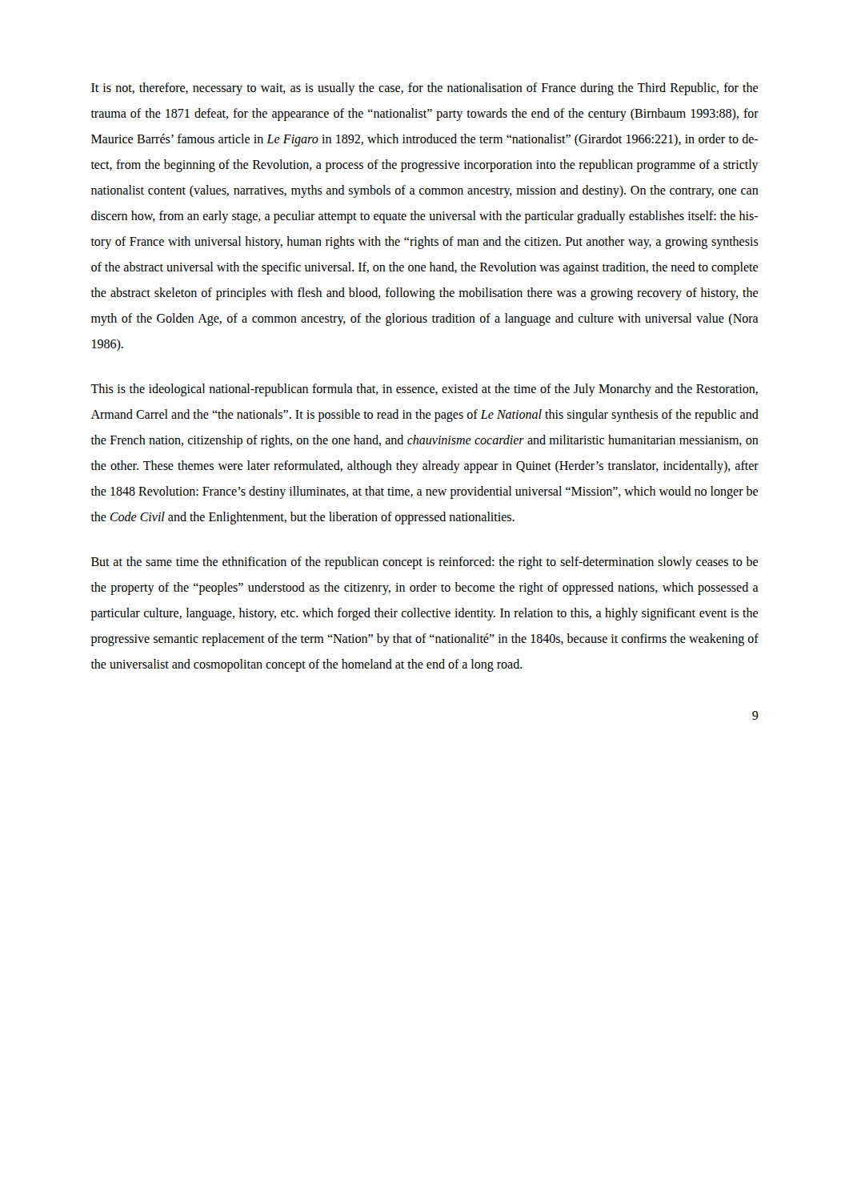It is not, therefore, necessary to wait, as is usually the case, for the nationalisation of France during the Third Republic, for the trauma of the 1871 defeat, for the appearance of the “nationalist” party towards the end of the century (Birnbaum 1993:88), for Maurice Barrés’ famous article in Le Figaro in 1892, which introduced the term “nationalist” (Girardot 1966:221), in order to detect, from the beginning of the Revolution, a process of the progressive incorporation into the republican programme of a strictly nationalist content (values, narratives, myths and symbols of a common ancestry, mission and destiny). On the contrary, one can discern how, from an early stage, a peculiar attempt to equate the universal with the particular gradually establishes itself: the history of France with universal history, human rights with the “rights of man and the citizen. Put another way, a growing synthesis of the abstract universal with the specific universal. If, on the one hand, the Revolution was against tradition, the need to complete the abstract skeleton of principles with flesh and blood, following the mobilisation there was a growing recovery of history, the myth of the Golden Age, of a common ancestry, of the glorious tradition of a language and culture with universal value (Nora 1986).
This is the ideological national-republican formula that, in essence, existed at the time of the July Monarchy and the Restoration, Armand Carrel and the “the nationals”. It is possible to read in the pages of Le National this singular synthesis of the republic and the French nation, citizenship of rights, on the one hand, and chauvinisme cocardier and militaristic humanitarian messianism, on the other. These themes were later reformulated, although they already appear in Quinet (Herder’s translator, incidentally), after the 1848 Revolution: France’s destiny illuminates, at that time, a new providential universal “Mission”, which would no longer be the Code Civil and the Enlightenment, but the liberation of oppressed nationalities.
But at the same time the ethnification of the republican concept is reinforced: the right to self-determination slowly ceases to be the property of the “peoples” understood as the citizenry, in order to become the right of oppressed nations, which possessed a particular culture, language, history, etc. which forged their collective identity. In relation to this, a highly significant event is the progressive semantic replacement of the term “Nation” by that of “nationalité” in the 1840s, because it confirms the weakening of the universalist and cosmopolitan concept of the homeland at the end of a long road.
9